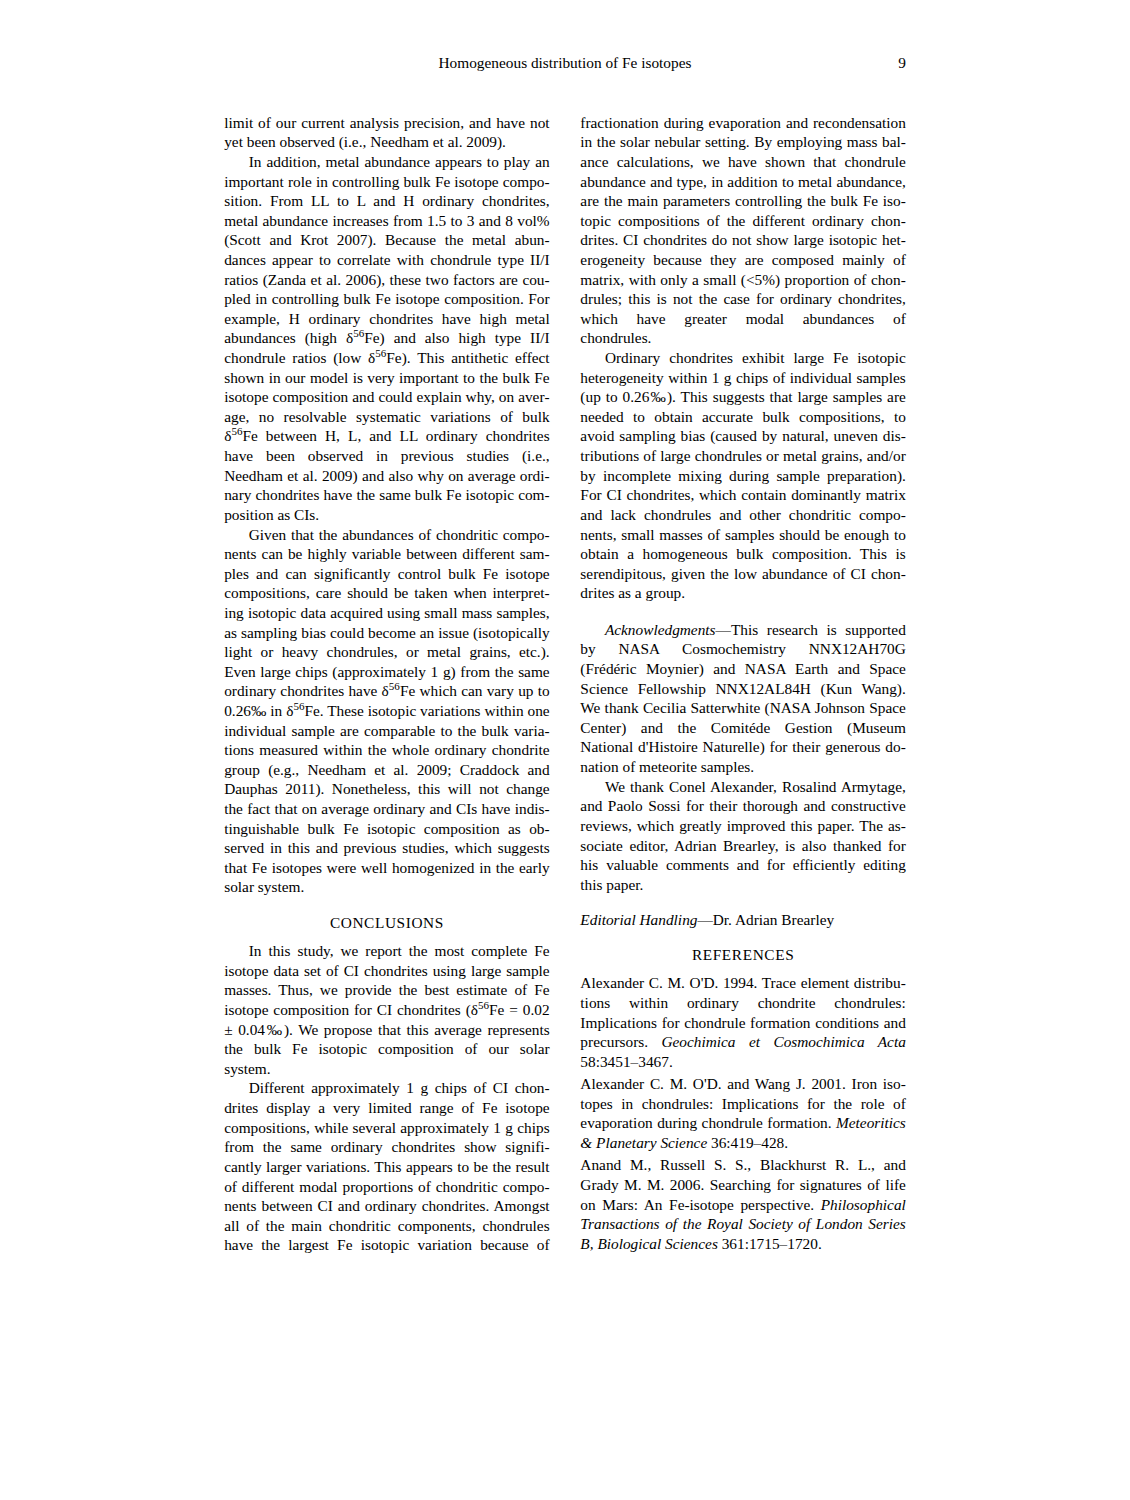Homogeneous distribution of Fe isotopes 9
limit of our current analysis precision, and have not yet been observed (i.e., Needham et al. 2009).
In addition, metal abundance appears to play an important role in controlling bulk Fe isotope composition. From LL to L and H ordinary chondrites, metal abundance increases from 1.5 to 3 and 8 vol% (Scott and Krot 2007). Because the metal abundances appear to correlate with chondrule type II/I ratios (Zanda et al. 2006), these two factors are coupled in controlling bulk Fe isotope composition. For example, H ordinary chondrites have high metal abundances (high δ56Fe) and also high type II/I chondrule ratios (low δ56Fe). This antithetic effect shown in our model is very important to the bulk Fe isotope composition and could explain why, on average, no resolvable systematic variations of bulk δ56Fe between H, L, and LL ordinary chondrites have been observed in previous studies (i.e., Needham et al. 2009) and also why on average ordinary chondrites have the same bulk Fe isotopic composition as CIs.
Given that the abundances of chondritic components can be highly variable between different samples and can significantly control bulk Fe isotope compositions, care should be taken when interpreting isotopic data acquired using small mass samples, as sampling bias could become an issue (isotopically light or heavy chondrules, or metal grains, etc.). Even large chips (approximately 1 g) from the same ordinary chondrites have δ56Fe which can vary up to 0.26‰ in δ56Fe. These isotopic variations within one individual sample are comparable to the bulk variations measured within the whole ordinary chondrite group (e.g., Needham et al. 2009; Craddock and Dauphas 2011). Nonetheless, this will not change the fact that on average ordinary and CIs have indistinguishable bulk Fe isotopic composition as observed in this and previous studies, which suggests that Fe isotopes were well homogenized in the early solar system.
Conclusions
In this study, we report the most complete Fe isotope data set of CI chondrites using large sample masses. Thus, we provide the best estimate of Fe isotope composition for CI chondrites (δ56Fe = 0.02 ± 0.04‰). We propose that this average represents the bulk Fe isotopic composition of our solar system.
Different approximately 1 g chips of CI chondrites display a very limited range of Fe isotope compositions, while several approximately 1 g chips from the same ordinary chondrites show significantly larger variations. This appears to be the result of different modal proportions of chondritic components between CI and ordinary chondrites. Amongst all of the main chondritic components, chondrules have the largest Fe isotopic variation because of fractionation during evaporation and recondensation in the solar nebular setting. By employing mass balance calculations, we have shown that chondrule abundance and type, in addition to metal abundance, are the main parameters controlling the bulk Fe isotopic compositions of the different ordinary chondrites. CI chondrites do not show large isotopic heterogeneity because they are composed mainly of matrix, with only a small (<5%) proportion of chondrules; this is not the case for ordinary chondrites, which have greater modal abundances of chondrules.
Ordinary chondrites exhibit large Fe isotopic heterogeneity within 1 g chips of individual samples (up to 0.26‰). This suggests that large samples are needed to obtain accurate bulk compositions, to avoid sampling bias (caused by natural, uneven distributions of large chondrules or metal grains, and/or by incomplete mixing during sample preparation). For CI chondrites, which contain dominantly matrix and lack chondrules and other chondritic components, small masses of samples should be enough to obtain a homogeneous bulk composition. This is serendipitous, given the low abundance of CI chondrites as a group.
Acknowledgments—This research is supported by NASA Cosmochemistry NNX12AH70G (Frédéric Moynier) and NASA Earth and Space Science Fellowship NNX12AL84H (Kun Wang). We thank Cecilia Satterwhite (NASA Johnson Space Center) and the Comitéde Gestion (Museum National d'Histoire Naturelle) for their generous donation of meteorite samples.
We thank Conel Alexander, Rosalind Armytage, and Paolo Sossi for their thorough and constructive reviews, which greatly improved this paper. The associate editor, Adrian Brearley, is also thanked for his valuable comments and for efficiently editing this paper.
Editorial Handling—Dr. Adrian Brearley
References
Alexander C. M. O'D. 1994. Trace element distributions within ordinary chondrite chondrules: Implications for chondrule formation conditions and precursors. Geochimica et Cosmochimica Acta 58:3451–3467.
Alexander C. M. O'D. and Wang J. 2001. Iron isotopes in chondrules: Implications for the role of evaporation during chondrule formation. Meteoritics & Planetary Science 36:419–428.
Anand M., Russell S. S., Blackhurst R. L., and Grady M. M. 2006. Searching for signatures of life on Mars: An Fe-isotope perspective. Philosophical Transactions of the Royal Society of London Series B, Biological Sciences 361:1715–1720.